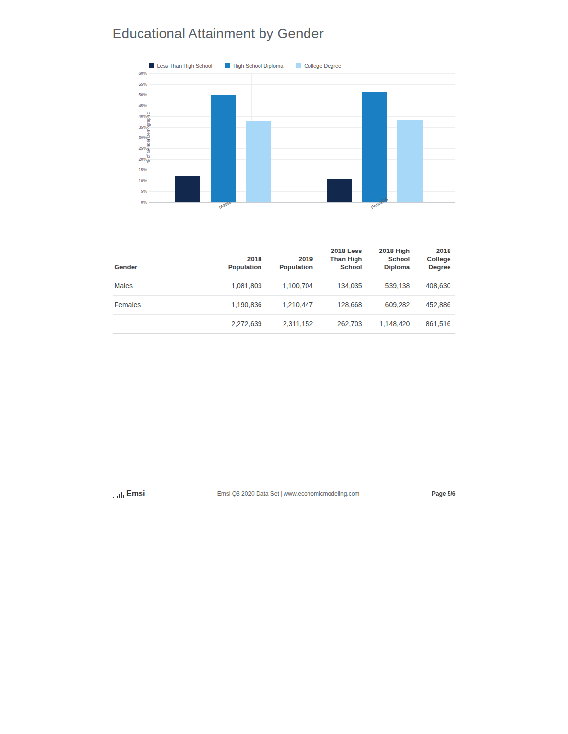Educational Attainment by Gender
Less Than High School
High School Diploma
College Degree
% of Gender Demographic
60% 55% 50% 45% 40% 35% 30% 25% 20% 15% 10% 5% 0%
Males Females
| Gender | 2018 Population | 2019 Population | 2018 Less Than High School | 2018 High School Diploma | 2018 College Degree |
| --- | --- | --- | --- | --- | --- |
| Males | 1,081,803 | 1,100,704 | 134,035 | 539,138 | 408,630 |
| Females | 1,190,836 | 1,210,447 | 128,668 | 609,282 | 452,886 |
| | 2,272,639 | 2,311,152 | 262,703 | 1,148,420 | 861,516 |
Emsi
Emsi Q3 2020 Data Set | www.economicmodeling.com
Page 5/6